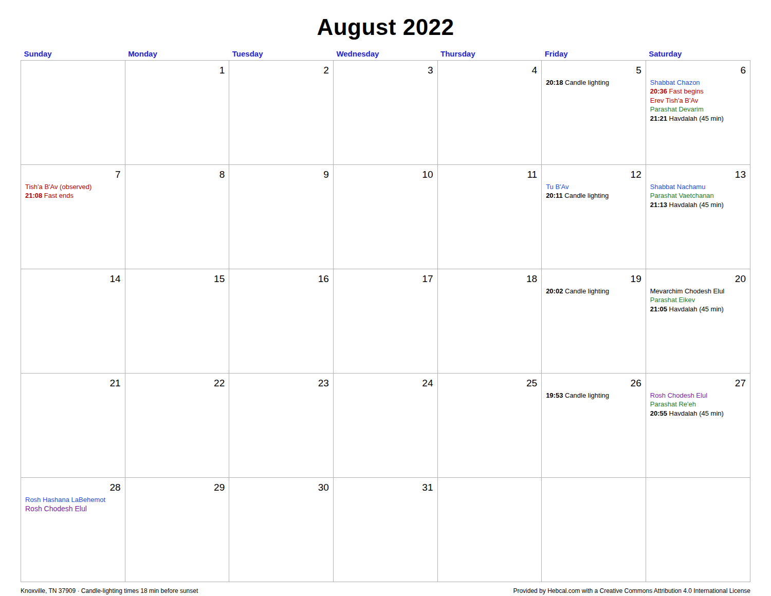August 2022
| Sunday | Monday | Tuesday | Wednesday | Thursday | Friday | Saturday |
| --- | --- | --- | --- | --- | --- | --- |
| | 1 | 2 | 3 | 4 | 5 20:18 Candle lighting | 6 Shabbat Chazon 20:36 Fast begins Erev Tish'a B'Av Parashat Devarim 21:21 Havdalah (45 min) |
| 7 Tish'a B'Av (observed) 21:08 Fast ends | 8 | 9 | 10 | 11 | 12 Tu B'Av 20:11 Candle lighting | 13 Shabbat Nachamu Parashat Vaetchanan 21:13 Havdalah (45 min) |
| 14 | 15 | 16 | 17 | 18 | 19 20:02 Candle lighting | 20 Mevarchim Chodesh Elul Parashat Eikev 21:05 Havdalah (45 min) |
| 21 | 22 | 23 | 24 | 25 | 26 19:53 Candle lighting | 27 Rosh Chodesh Elul Parashat Re'eh 20:55 Havdalah (45 min) |
| 28 Rosh Hashana LaBehemot Rosh Chodesh Elul | 29 | 30 | 31 | | | |
Knoxville, TN 37909 · Candle-lighting times 18 min before sunset
Provided by Hebcal.com with a Creative Commons Attribution 4.0 International License